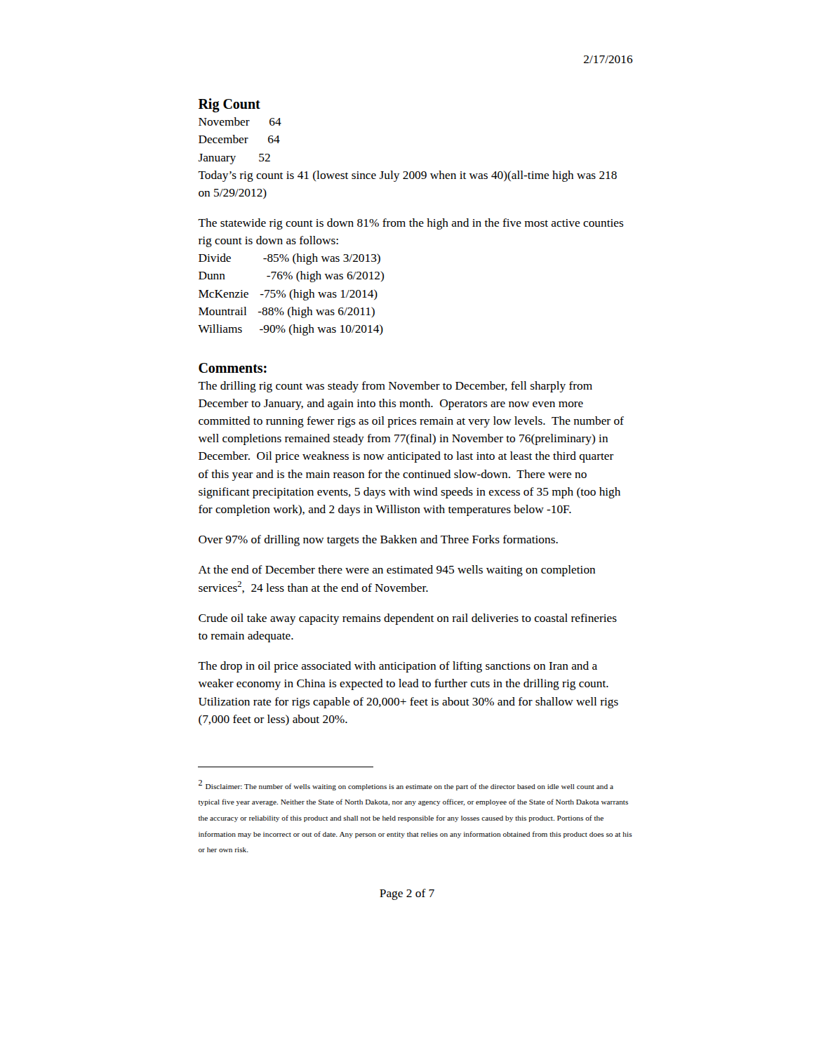2/17/2016
Rig Count
November 64
December 64
January 52
Today’s rig count is 41 (lowest since July 2009 when it was 40)(all-time high was 218 on 5/29/2012)
The statewide rig count is down 81% from the high and in the five most active counties rig count is down as follows:
Divide -85% (high was 3/2013)
Dunn -76% (high was 6/2012)
McKenzie -75% (high was 1/2014)
Mountrail -88% (high was 6/2011)
Williams -90% (high was 10/2014)
Comments:
The drilling rig count was steady from November to December, fell sharply from December to January, and again into this month. Operators are now even more committed to running fewer rigs as oil prices remain at very low levels. The number of well completions remained steady from 77(final) in November to 76(preliminary) in December. Oil price weakness is now anticipated to last into at least the third quarter of this year and is the main reason for the continued slow-down. There were no significant precipitation events, 5 days with wind speeds in excess of 35 mph (too high for completion work), and 2 days in Williston with temperatures below -10F.
Over 97% of drilling now targets the Bakken and Three Forks formations.
At the end of December there were an estimated 945 wells waiting on completion services2, 24 less than at the end of November.
Crude oil take away capacity remains dependent on rail deliveries to coastal refineries to remain adequate.
The drop in oil price associated with anticipation of lifting sanctions on Iran and a weaker economy in China is expected to lead to further cuts in the drilling rig count. Utilization rate for rigs capable of 20,000+ feet is about 30% and for shallow well rigs (7,000 feet or less) about 20%.
2 Disclaimer: The number of wells waiting on completions is an estimate on the part of the director based on idle well count and a typical five year average. Neither the State of North Dakota, nor any agency officer, or employee of the State of North Dakota warrants the accuracy or reliability of this product and shall not be held responsible for any losses caused by this product. Portions of the information may be incorrect or out of date. Any person or entity that relies on any information obtained from this product does so at his or her own risk.
Page 2 of 7